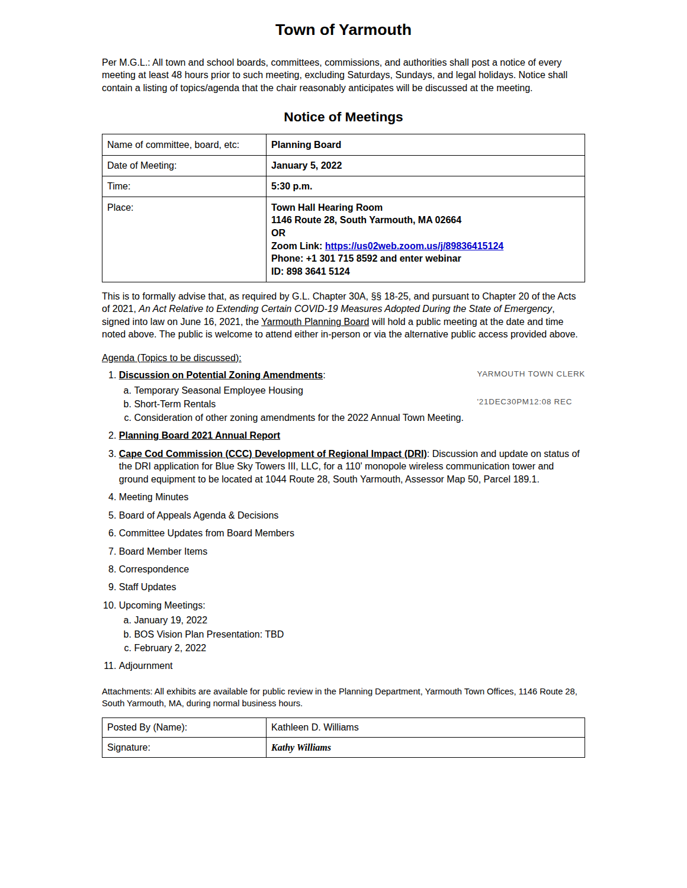Town of Yarmouth
Per M.G.L.: All town and school boards, committees, commissions, and authorities shall post a notice of every meeting at least 48 hours prior to such meeting, excluding Saturdays, Sundays, and legal holidays. Notice shall contain a listing of topics/agenda that the chair reasonably anticipates will be discussed at the meeting.
Notice of Meetings
| Name of committee, board, etc: | Planning Board |
| Date of Meeting: | January 5, 2022 |
| Time: | 5:30 p.m. |
| Place: | Town Hall Hearing Room 1146 Route 28, South Yarmouth, MA 02664 OR Zoom Link: https://us02web.zoom.us/j/89836415124 Phone: +1 301 715 8592 and enter webinar ID: 898 3641 5124 |
This is to formally advise that, as required by G.L. Chapter 30A, §§ 18-25, and pursuant to Chapter 20 of the Acts of 2021, An Act Relative to Extending Certain COVID-19 Measures Adopted During the State of Emergency, signed into law on June 16, 2021, the Yarmouth Planning Board will hold a public meeting at the date and time noted above. The public is welcome to attend either in-person or via the alternative public access provided above.
Agenda (Topics to be discussed):
YARMOUTH TOWN CLERK
'21DEC30PM12:08 REC
Discussion on Potential Zoning Amendments:
Temporary Seasonal Employee Housing
Short-Term Rentals
Consideration of other zoning amendments for the 2022 Annual Town Meeting.
Planning Board 2021 Annual Report
Cape Cod Commission (CCC) Development of Regional Impact (DRI): Discussion and update on status of the DRI application for Blue Sky Towers III, LLC, for a 110' monopole wireless communication tower and ground equipment to be located at 1044 Route 28, South Yarmouth, Assessor Map 50, Parcel 189.1.
Meeting Minutes
Board of Appeals Agenda & Decisions
Committee Updates from Board Members
Board Member Items
Correspondence
Staff Updates
Upcoming Meetings:
January 19, 2022
BOS Vision Plan Presentation: TBD
February 2, 2022
Adjournment
Attachments: All exhibits are available for public review in the Planning Department, Yarmouth Town Offices, 1146 Route 28, South Yarmouth, MA, during normal business hours.
| Posted By (Name): | Kathleen D. Williams |
| Signature: | Kathy Williams |